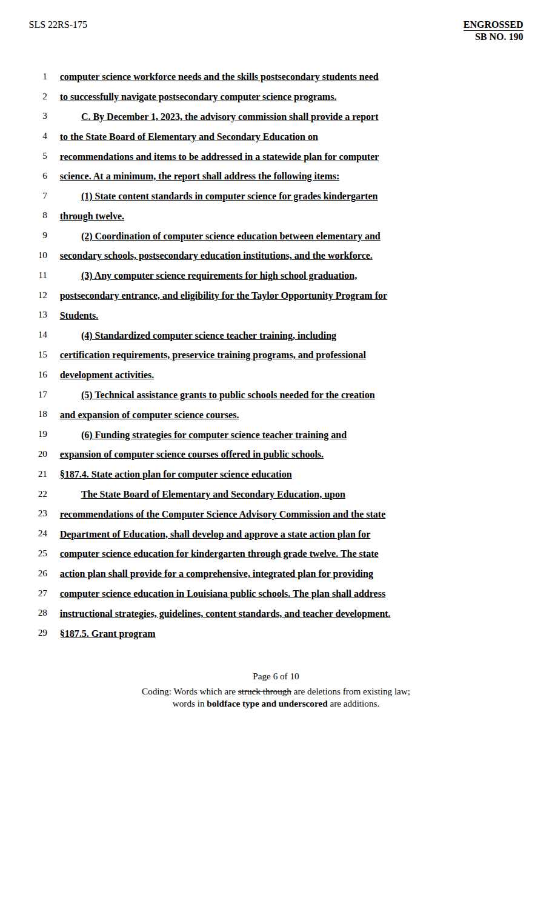SLS 22RS-175
ENGROSSED SB NO. 190
computer science workforce needs and the skills postsecondary students need
to successfully navigate postsecondary computer science programs.
C. By December 1, 2023, the advisory commission shall provide a report
to the State Board of Elementary and Secondary Education on
recommendations and items to be addressed in a statewide plan for computer
science. At a minimum, the report shall address the following items:
(1) State content standards in computer science for grades kindergarten
through twelve.
(2) Coordination of computer science education between elementary and
secondary schools, postsecondary education institutions, and the workforce.
(3) Any computer science requirements for high school graduation,
postsecondary entrance, and eligibility for the Taylor Opportunity Program for
Students.
(4) Standardized computer science teacher training, including
certification requirements, preservice training programs, and professional
development activities.
(5) Technical assistance grants to public schools needed for the creation
and expansion of computer science courses.
(6) Funding strategies for computer science teacher training and
expansion of computer science courses offered in public schools.
§187.4. State action plan for computer science education
The State Board of Elementary and Secondary Education, upon
recommendations of the Computer Science Advisory Commission and the state
Department of Education, shall develop and approve a state action plan for
computer science education for kindergarten through grade twelve. The state
action plan shall provide for a comprehensive, integrated plan for providing
computer science education in Louisiana public schools. The plan shall address
instructional strategies, guidelines, content standards, and teacher development.
§187.5. Grant program
Page 6 of 10
Coding: Words which are struck through are deletions from existing law;
words in boldface type and underscored are additions.